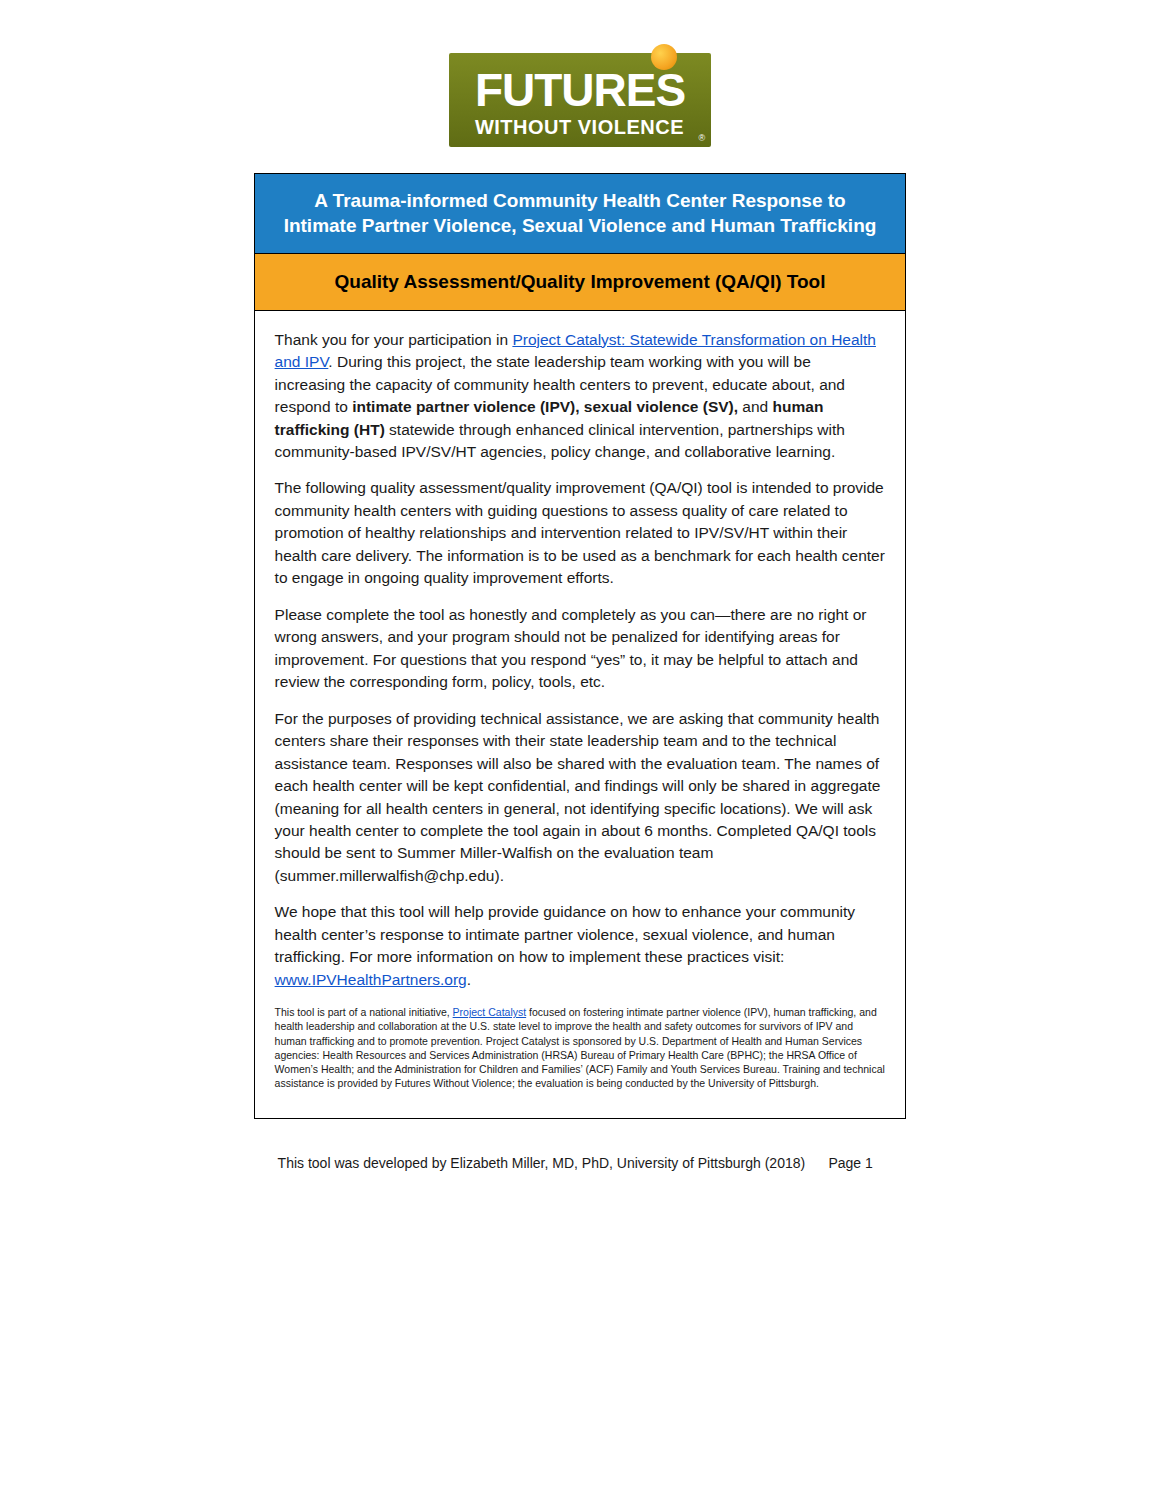FUTURES WITHOUT VIOLENCE ®
A Trauma-informed Community Health Center Response to
Intimate Partner Violence, Sexual Violence and Human Trafficking
Quality Assessment/Quality Improvement (QA/QI) Tool
Thank you for your participation in Project Catalyst: Statewide Transformation on Health and IPV. During this project, the state leadership team working with you will be increasing the capacity of community health centers to prevent, educate about, and respond to intimate partner violence (IPV), sexual violence (SV), and human trafficking (HT) statewide through enhanced clinical intervention, partnerships with community-based IPV/SV/HT agencies, policy change, and collaborative learning.
The following quality assessment/quality improvement (QA/QI) tool is intended to provide community health centers with guiding questions to assess quality of care related to promotion of healthy relationships and intervention related to IPV/SV/HT within their health care delivery. The information is to be used as a benchmark for each health center to engage in ongoing quality improvement efforts.
Please complete the tool as honestly and completely as you can—there are no right or wrong answers, and your program should not be penalized for identifying areas for improvement. For questions that you respond “yes” to, it may be helpful to attach and review the corresponding form, policy, tools, etc.
For the purposes of providing technical assistance, we are asking that community health centers share their responses with their state leadership team and to the technical assistance team. Responses will also be shared with the evaluation team. The names of each health center will be kept confidential, and findings will only be shared in aggregate (meaning for all health centers in general, not identifying specific locations). We will ask your health center to complete the tool again in about 6 months. Completed QA/QI tools should be sent to Summer Miller-Walfish on the evaluation team (summer.millerwalfish@chp.edu).
We hope that this tool will help provide guidance on how to enhance your community health center’s response to intimate partner violence, sexual violence, and human trafficking. For more information on how to implement these practices visit: www.IPVHealthPartners.org.
This tool is part of a national initiative, Project Catalyst focused on fostering intimate partner violence (IPV), human trafficking, and health leadership and collaboration at the U.S. state level to improve the health and safety outcomes for survivors of IPV and human trafficking and to promote prevention. Project Catalyst is sponsored by U.S. Department of Health and Human Services agencies: Health Resources and Services Administration (HRSA) Bureau of Primary Health Care (BPHC); the HRSA Office of Women’s Health; and the Administration for Children and Families’ (ACF) Family and Youth Services Bureau. Training and technical assistance is provided by Futures Without Violence; the evaluation is being conducted by the University of Pittsburgh.
This tool was developed by Elizabeth Miller, MD, PhD, University of Pittsburgh (2018)
Page 1